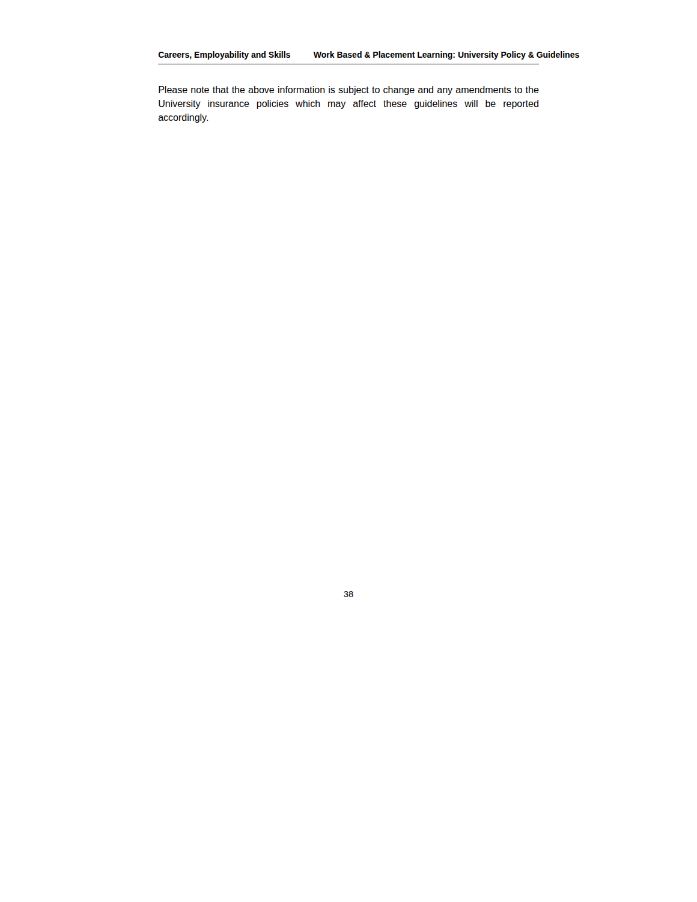Careers, Employability and Skills Work Based & Placement Learning: University Policy & Guidelines
Please note that the above information is subject to change and any amendments to the University insurance policies which may affect these guidelines will be reported accordingly.
38